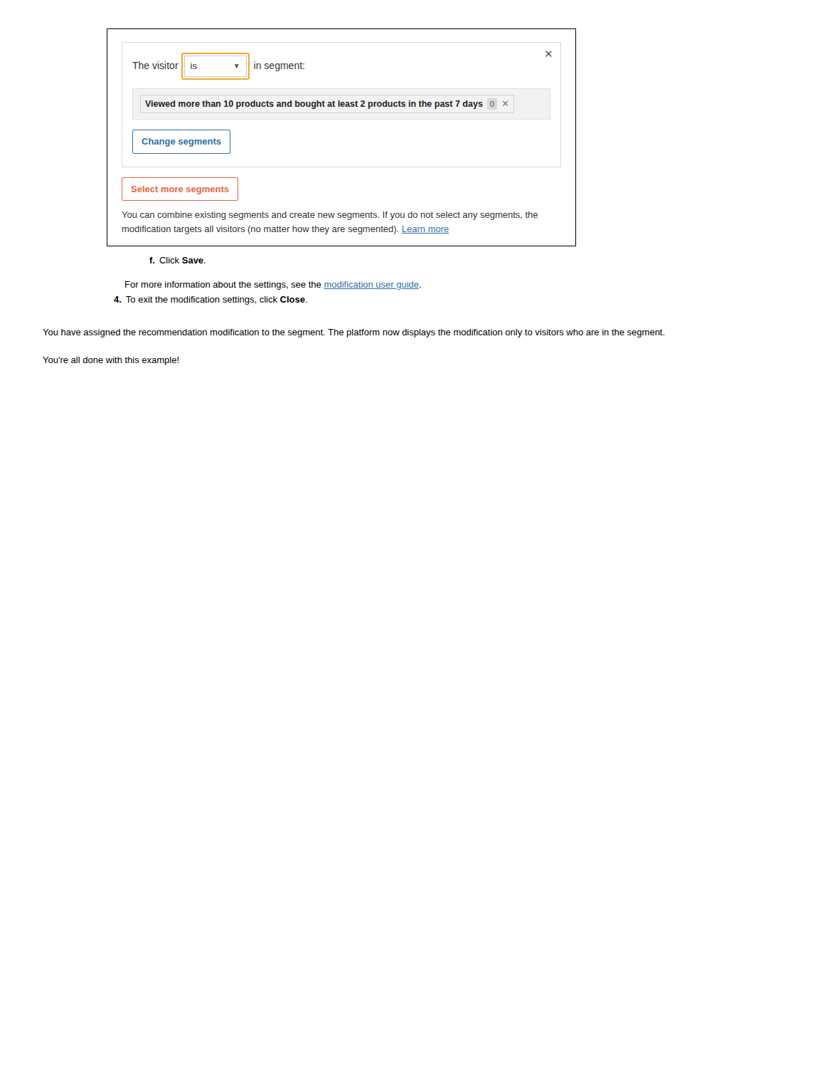✕
The visitor is ▼ in segment:
Viewed more than 10 products and bought at least 2 products in the past 7 days 0 ✕
Change segments
Select more segments
You can combine existing segments and create new segments. If you do not select any segments, the modification targets all visitors (no matter how they are segmented). Learn more
f. Click Save.
For more information about the settings, see the modification user guide.
4. To exit the modification settings, click Close.
You have assigned the recommendation modification to the segment. The platform now displays the modification only to visitors who are in the segment.
You're all done with this example!